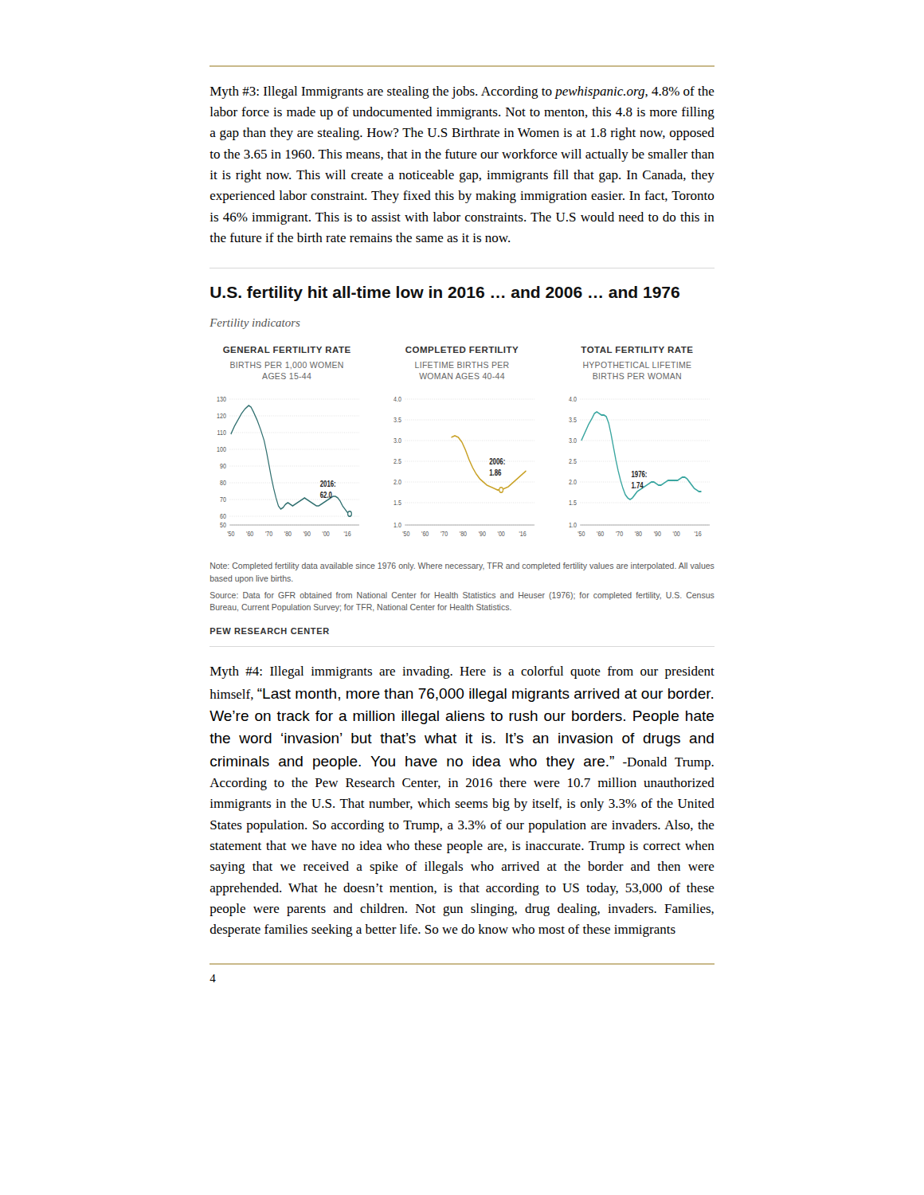Myth #3: Illegal Immigrants are stealing the jobs. According to pewhispanic.org, 4.8% of the labor force is made up of undocumented immigrants. Not to menton, this 4.8 is more filling a gap than they are stealing. How? The U.S Birthrate in Women is at 1.8 right now, opposed to the 3.65 in 1960. This means, that in the future our workforce will actually be smaller than it is right now. This will create a noticeable gap, immigrants fill that gap. In Canada, they experienced labor constraint. They fixed this by making immigration easier. In fact, Toronto is 46% immigrant. This is to assist with labor constraints. The U.S would need to do this in the future if the birth rate remains the same as it is now.
U.S. fertility hit all-time low in 2016 … and 2006 … and 1976
Fertility indicators
General Fertility Rate
Births per 1,000 women
ages 15-44
130 120 110 100 90 80 70 60 50 '50 '60 '70 '80 '90 '00 '16 2016: 62.0
Completed Fertility
Lifetime births per
woman ages 40-44
4.0 3.5 3.0 2.5 2.0 1.5 1.0 '50 '60 '70 '80 '90 '00 '16 2006: 1.86
Total Fertility Rate
Hypothetical lifetime
births per woman
4.0 3.5 3.0 2.5 2.0 1.5 1.0 '50 '60 '70 '80 '90 '00 '16 1976: 1.74
Note: Completed fertility data available since 1976 only. Where necessary, TFR and completed fertility values are interpolated. All values based upon live births.
Source: Data for GFR obtained from National Center for Health Statistics and Heuser (1976); for completed fertility, U.S. Census Bureau, Current Population Survey; for TFR, National Center for Health Statistics.
PEW RESEARCH CENTER
Myth #4: Illegal immigrants are invading. Here is a colorful quote from our president himself, “Last month, more than 76,000 illegal migrants arrived at our border. We’re on track for a million illegal aliens to rush our borders. People hate the word ‘invasion’ but that’s what it is. It’s an invasion of drugs and criminals and people. You have no idea who they are.” -Donald Trump. According to the Pew Research Center, in 2016 there were 10.7 million unauthorized immigrants in the U.S. That number, which seems big by itself, is only 3.3% of the United States population. So according to Trump, a 3.3% of our population are invaders. Also, the statement that we have no idea who these people are, is inaccurate. Trump is correct when saying that we received a spike of illegals who arrived at the border and then were apprehended. What he doesn’t mention, is that according to US today, 53,000 of these people were parents and children. Not gun slinging, drug dealing, invaders. Families, desperate families seeking a better life. So we do know who most of these immigrants
4